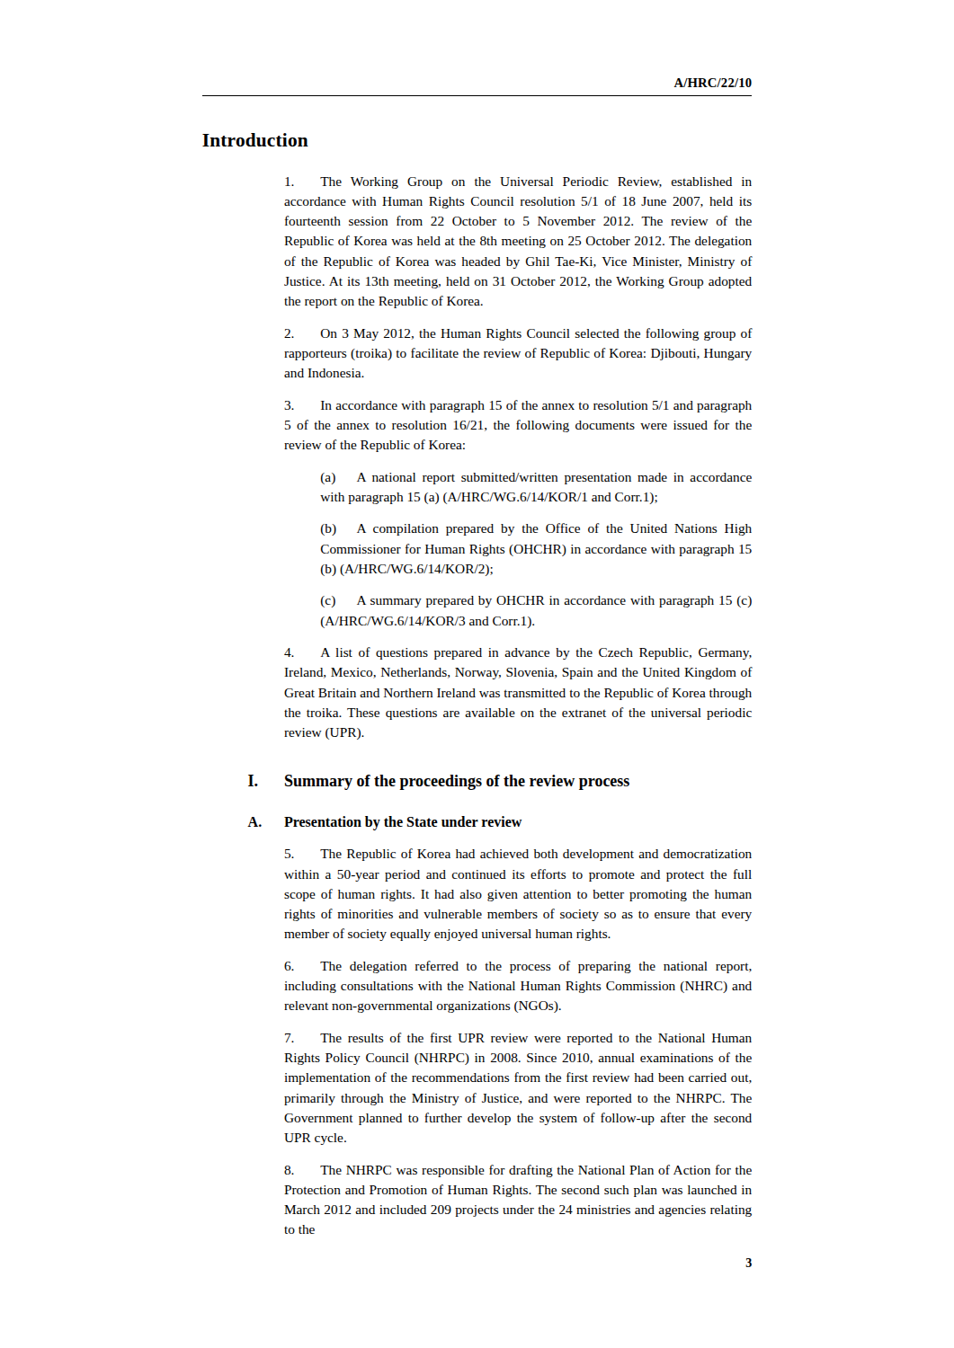A/HRC/22/10
Introduction
1. The Working Group on the Universal Periodic Review, established in accordance with Human Rights Council resolution 5/1 of 18 June 2007, held its fourteenth session from 22 October to 5 November 2012. The review of the Republic of Korea was held at the 8th meeting on 25 October 2012. The delegation of the Republic of Korea was headed by Ghil Tae-Ki, Vice Minister, Ministry of Justice. At its 13th meeting, held on 31 October 2012, the Working Group adopted the report on the Republic of Korea.
2. On 3 May 2012, the Human Rights Council selected the following group of rapporteurs (troika) to facilitate the review of Republic of Korea: Djibouti, Hungary and Indonesia.
3. In accordance with paragraph 15 of the annex to resolution 5/1 and paragraph 5 of the annex to resolution 16/21, the following documents were issued for the review of the Republic of Korea:
(a) A national report submitted/written presentation made in accordance with paragraph 15 (a) (A/HRC/WG.6/14/KOR/1 and Corr.1);
(b) A compilation prepared by the Office of the United Nations High Commissioner for Human Rights (OHCHR) in accordance with paragraph 15 (b) (A/HRC/WG.6/14/KOR/2);
(c) A summary prepared by OHCHR in accordance with paragraph 15 (c) (A/HRC/WG.6/14/KOR/3 and Corr.1).
4. A list of questions prepared in advance by the Czech Republic, Germany, Ireland, Mexico, Netherlands, Norway, Slovenia, Spain and the United Kingdom of Great Britain and Northern Ireland was transmitted to the Republic of Korea through the troika. These questions are available on the extranet of the universal periodic review (UPR).
I. Summary of the proceedings of the review process
A. Presentation by the State under review
5. The Republic of Korea had achieved both development and democratization within a 50-year period and continued its efforts to promote and protect the full scope of human rights. It had also given attention to better promoting the human rights of minorities and vulnerable members of society so as to ensure that every member of society equally enjoyed universal human rights.
6. The delegation referred to the process of preparing the national report, including consultations with the National Human Rights Commission (NHRC) and relevant non-governmental organizations (NGOs).
7. The results of the first UPR review were reported to the National Human Rights Policy Council (NHRPC) in 2008. Since 2010, annual examinations of the implementation of the recommendations from the first review had been carried out, primarily through the Ministry of Justice, and were reported to the NHRPC. The Government planned to further develop the system of follow-up after the second UPR cycle.
8. The NHRPC was responsible for drafting the National Plan of Action for the Protection and Promotion of Human Rights. The second such plan was launched in March 2012 and included 209 projects under the 24 ministries and agencies relating to the
3